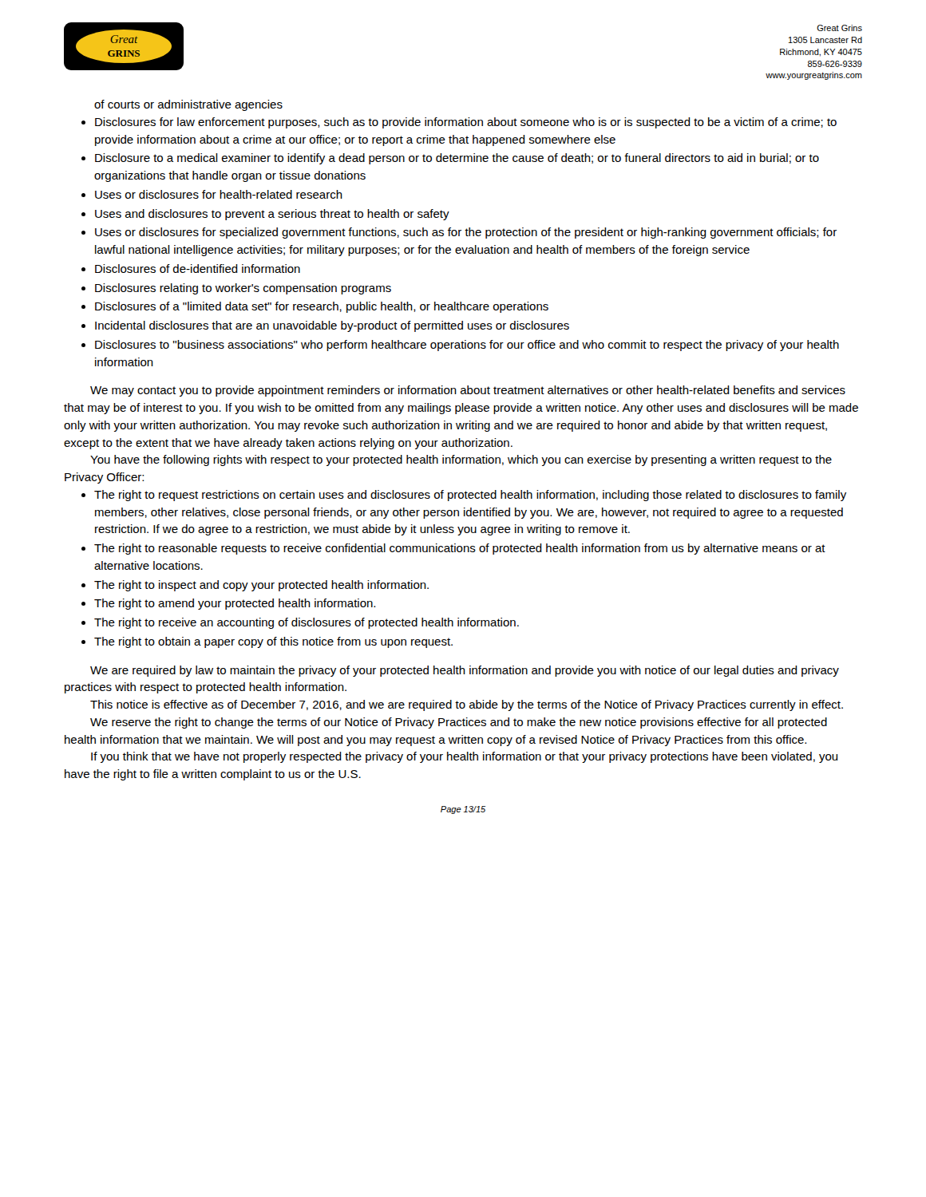Great Grins
1305 Lancaster Rd
Richmond, KY 40475
859-626-9339
www.yourgreatgrins.com
of courts or administrative agencies
Disclosures for law enforcement purposes, such as to provide information about someone who is or is suspected to be a victim of a crime; to provide information about a crime at our office; or to report a crime that happened somewhere else
Disclosure to a medical examiner to identify a dead person or to determine the cause of death; or to funeral directors to aid in burial; or to organizations that handle organ or tissue donations
Uses or disclosures for health-related research
Uses and disclosures to prevent a serious threat to health or safety
Uses or disclosures for specialized government functions, such as for the protection of the president or high-ranking government officials; for lawful national intelligence activities; for military purposes; or for the evaluation and health of members of the foreign service
Disclosures of de-identified information
Disclosures relating to worker's compensation programs
Disclosures of a "limited data set" for research, public health, or healthcare operations
Incidental disclosures that are an unavoidable by-product of permitted uses or disclosures
Disclosures to "business associations" who perform healthcare operations for our office and who commit to respect the privacy of your health information
We may contact you to provide appointment reminders or information about treatment alternatives or other health-related benefits and services that may be of interest to you. If you wish to be omitted from any mailings please provide a written notice. Any other uses and disclosures will be made only with your written authorization. You may revoke such authorization in writing and we are required to honor and abide by that written request, except to the extent that we have already taken actions relying on your authorization.
You have the following rights with respect to your protected health information, which you can exercise by presenting a written request to the Privacy Officer:
The right to request restrictions on certain uses and disclosures of protected health information, including those related to disclosures to family members, other relatives, close personal friends, or any other person identified by you. We are, however, not required to agree to a requested restriction. If we do agree to a restriction, we must abide by it unless you agree in writing to remove it.
The right to reasonable requests to receive confidential communications of protected health information from us by alternative means or at alternative locations.
The right to inspect and copy your protected health information.
The right to amend your protected health information.
The right to receive an accounting of disclosures of protected health information.
The right to obtain a paper copy of this notice from us upon request.
We are required by law to maintain the privacy of your protected health information and provide you with notice of our legal duties and privacy practices with respect to protected health information.
This notice is effective as of December 7, 2016, and we are required to abide by the terms of the Notice of Privacy Practices currently in effect.
We reserve the right to change the terms of our Notice of Privacy Practices and to make the new notice provisions effective for all protected health information that we maintain. We will post and you may request a written copy of a revised Notice of Privacy Practices from this office.
If you think that we have not properly respected the privacy of your health information or that your privacy protections have been violated, you have the right to file a written complaint to us or the U.S.
Page 13/15